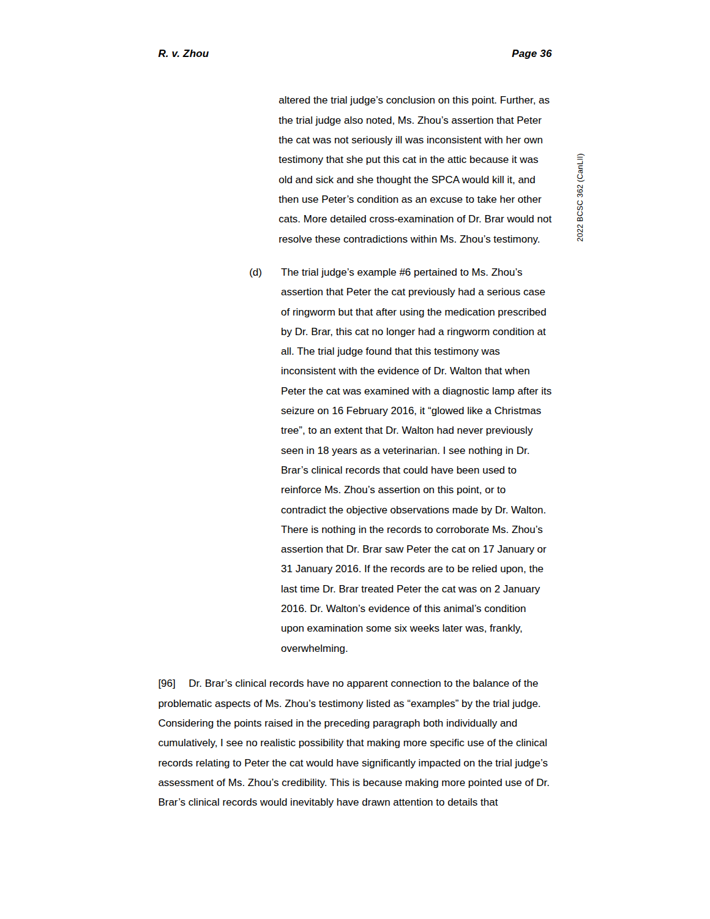R. v. Zhou Page 36
2022 BCSC 362 (CanLII)
altered the trial judge’s conclusion on this point. Further, as the trial judge also noted, Ms. Zhou’s assertion that Peter the cat was not seriously ill was inconsistent with her own testimony that she put this cat in the attic because it was old and sick and she thought the SPCA would kill it, and then use Peter’s condition as an excuse to take her other cats. More detailed cross-examination of Dr. Brar would not resolve these contradictions within Ms. Zhou’s testimony.
(d)
The trial judge’s example #6 pertained to Ms. Zhou’s assertion that Peter the cat previously had a serious case of ringworm but that after using the medication prescribed by Dr. Brar, this cat no longer had a ringworm condition at all. The trial judge found that this testimony was inconsistent with the evidence of Dr. Walton that when Peter the cat was examined with a diagnostic lamp after its seizure on 16 February 2016, it “glowed like a Christmas tree”, to an extent that Dr. Walton had never previously seen in 18 years as a veterinarian. I see nothing in Dr. Brar’s clinical records that could have been used to reinforce Ms. Zhou’s assertion on this point, or to contradict the objective observations made by Dr. Walton. There is nothing in the records to corroborate Ms. Zhou’s assertion that Dr. Brar saw Peter the cat on 17 January or 31 January 2016. If the records are to be relied upon, the last time Dr. Brar treated Peter the cat was on 2 January 2016. Dr. Walton’s evidence of this animal’s condition upon examination some six weeks later was, frankly, overwhelming.
[96] Dr. Brar’s clinical records have no apparent connection to the balance of the problematic aspects of Ms. Zhou’s testimony listed as “examples” by the trial judge. Considering the points raised in the preceding paragraph both individually and cumulatively, I see no realistic possibility that making more specific use of the clinical records relating to Peter the cat would have significantly impacted on the trial judge’s assessment of Ms. Zhou’s credibility. This is because making more pointed use of Dr. Brar’s clinical records would inevitably have drawn attention to details that